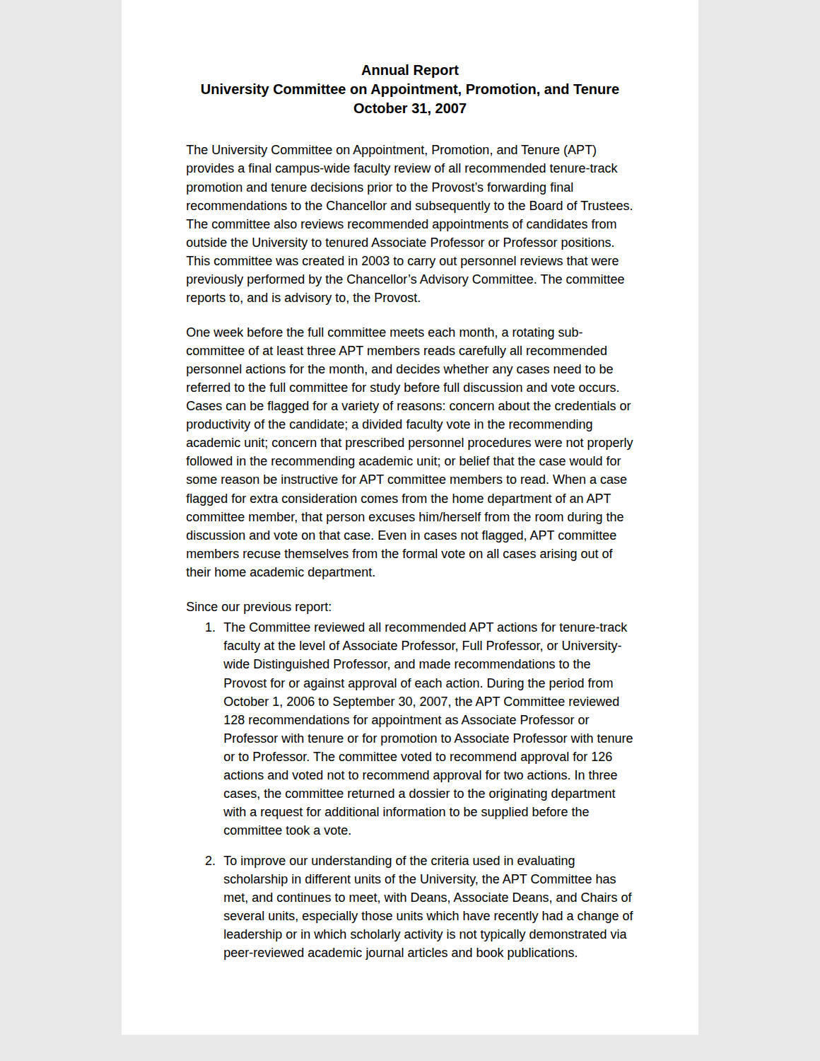Annual Report University Committee on Appointment, Promotion, and Tenure October 31, 2007
The University Committee on Appointment, Promotion, and Tenure (APT) provides a final campus-wide faculty review of all recommended tenure-track promotion and tenure decisions prior to the Provost’s forwarding final recommendations to the Chancellor and subsequently to the Board of Trustees. The committee also reviews recommended appointments of candidates from outside the University to tenured Associate Professor or Professor positions. This committee was created in 2003 to carry out personnel reviews that were previously performed by the Chancellor’s Advisory Committee. The committee reports to, and is advisory to, the Provost.
One week before the full committee meets each month, a rotating sub-committee of at least three APT members reads carefully all recommended personnel actions for the month, and decides whether any cases need to be referred to the full committee for study before full discussion and vote occurs. Cases can be flagged for a variety of reasons: concern about the credentials or productivity of the candidate; a divided faculty vote in the recommending academic unit; concern that prescribed personnel procedures were not properly followed in the recommending academic unit; or belief that the case would for some reason be instructive for APT committee members to read. When a case flagged for extra consideration comes from the home department of an APT committee member, that person excuses him/herself from the room during the discussion and vote on that case. Even in cases not flagged, APT committee members recuse themselves from the formal vote on all cases arising out of their home academic department.
Since our previous report:
The Committee reviewed all recommended APT actions for tenure-track faculty at the level of Associate Professor, Full Professor, or University-wide Distinguished Professor, and made recommendations to the Provost for or against approval of each action. During the period from October 1, 2006 to September 30, 2007, the APT Committee reviewed 128 recommendations for appointment as Associate Professor or Professor with tenure or for promotion to Associate Professor with tenure or to Professor. The committee voted to recommend approval for 126 actions and voted not to recommend approval for two actions. In three cases, the committee returned a dossier to the originating department with a request for additional information to be supplied before the committee took a vote.
To improve our understanding of the criteria used in evaluating scholarship in different units of the University, the APT Committee has met, and continues to meet, with Deans, Associate Deans, and Chairs of several units, especially those units which have recently had a change of leadership or in which scholarly activity is not typically demonstrated via peer-reviewed academic journal articles and book publications.